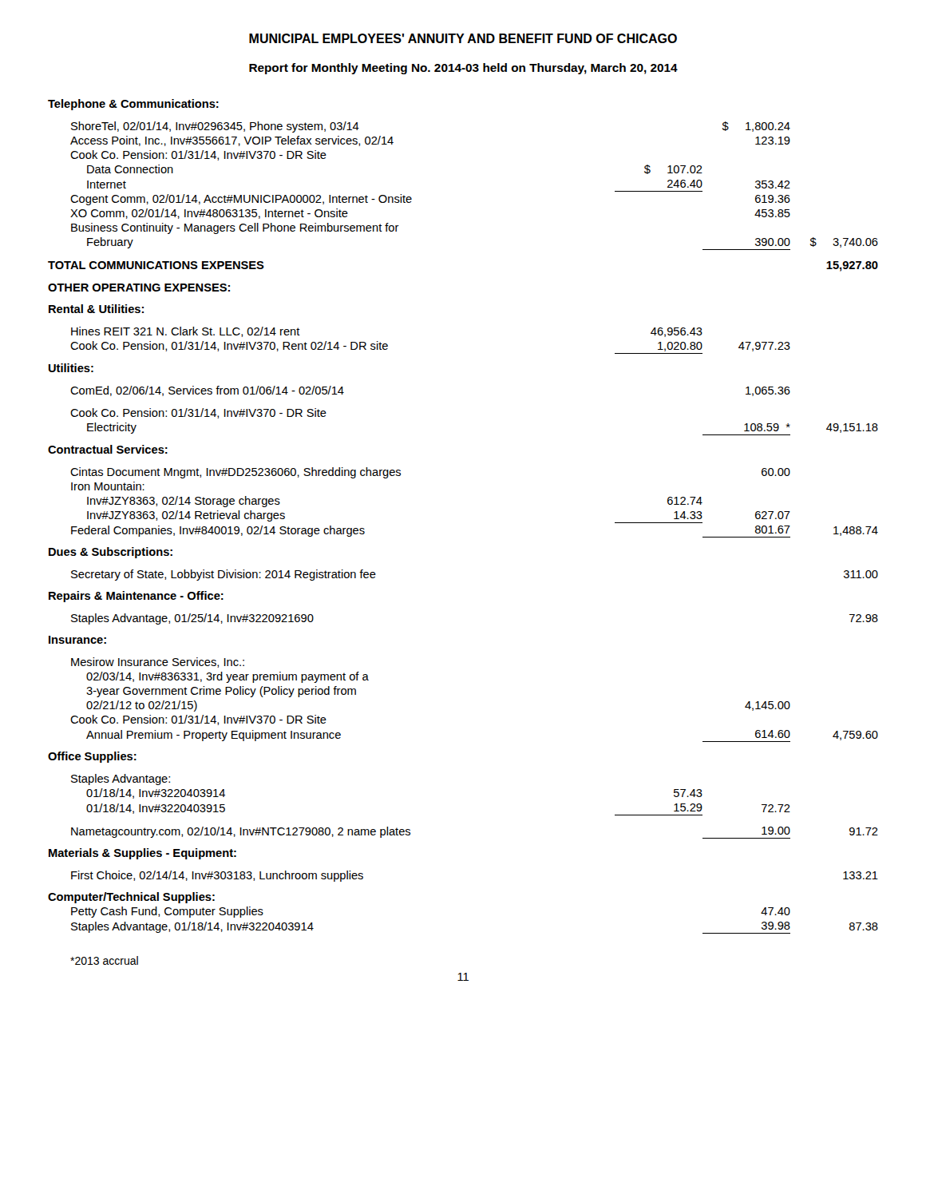MUNICIPAL EMPLOYEES' ANNUITY AND BENEFIT FUND OF CHICAGO
Report for Monthly Meeting No. 2014-03 held on Thursday, March 20, 2014
| Telephone & Communications: | | | |
| ShoreTel, 02/01/14, Inv#0296345, Phone system, 03/14 | | $ 1,800.24 | |
| Access Point, Inc., Inv#3556617, VOIP Telefax services, 02/14 | | 123.19 | |
| Cook Co. Pension: 01/31/14, Inv#IV370 - DR Site | | | |
| Data Connection | $ 107.02 | | |
| Internet | 246.40 | 353.42 | |
| Cogent Comm, 02/01/14, Acct#MUNICIPA00002, Internet - Onsite | | 619.36 | |
| XO Comm, 02/01/14, Inv#48063135, Internet - Onsite | | 453.85 | |
| Business Continuity - Managers Cell Phone Reimbursement for | | | |
| February | | 390.00 | $ 3,740.06 |
| TOTAL COMMUNICATIONS EXPENSES | | | 15,927.80 |
| OTHER OPERATING EXPENSES: | | | |
| Rental & Utilities: | | | |
| Hines REIT 321 N. Clark St. LLC, 02/14 rent | 46,956.43 | | |
| Cook Co. Pension, 01/31/14, Inv#IV370, Rent 02/14 - DR site | 1,020.80 | 47,977.23 | |
| Utilities: | | | |
| ComEd, 02/06/14, Services from 01/06/14 - 02/05/14 | | 1,065.36 | |
| Cook Co. Pension: 01/31/14, Inv#IV370 - DR Site | | | |
| Electricity | | 108.59 * | 49,151.18 |
| Contractual Services: | | | |
| Cintas Document Mngmt, Inv#DD25236060, Shredding charges | | 60.00 | |
| Iron Mountain: | | | |
| Inv#JZY8363, 02/14 Storage charges | 612.74 | | |
| Inv#JZY8363, 02/14 Retrieval charges | 14.33 | 627.07 | |
| Federal Companies, Inv#840019, 02/14 Storage charges | | 801.67 | 1,488.74 |
| Dues & Subscriptions: | | | |
| Secretary of State, Lobbyist Division: 2014 Registration fee | | | 311.00 |
| Repairs & Maintenance - Office: | | | |
| Staples Advantage, 01/25/14, Inv#3220921690 | | | 72.98 |
| Insurance: | | | |
| Mesirow Insurance Services, Inc.: | | | |
| 02/03/14, Inv#836331, 3rd year premium payment of a | | | |
| 3-year Government Crime Policy (Policy period from | | | |
| 02/21/12 to 02/21/15) | | 4,145.00 | |
| Cook Co. Pension: 01/31/14, Inv#IV370 - DR Site | | | |
| Annual Premium - Property Equipment Insurance | | 614.60 | 4,759.60 |
| Office Supplies: | | | |
| Staples Advantage: | | | |
| 01/18/14, Inv#3220403914 | 57.43 | | |
| 01/18/14, Inv#3220403915 | 15.29 | 72.72 | |
| Nametagcountry.com, 02/10/14, Inv#NTC1279080, 2 name plates | | 19.00 | 91.72 |
| Materials & Supplies - Equipment: | | | |
| First Choice, 02/14/14, Inv#303183, Lunchroom supplies | | | 133.21 |
| Computer/Technical Supplies: | | | |
| Petty Cash Fund, Computer Supplies | | 47.40 | |
| Staples Advantage, 01/18/14, Inv#3220403914 | | 39.98 | 87.38 |
*2013 accrual
11